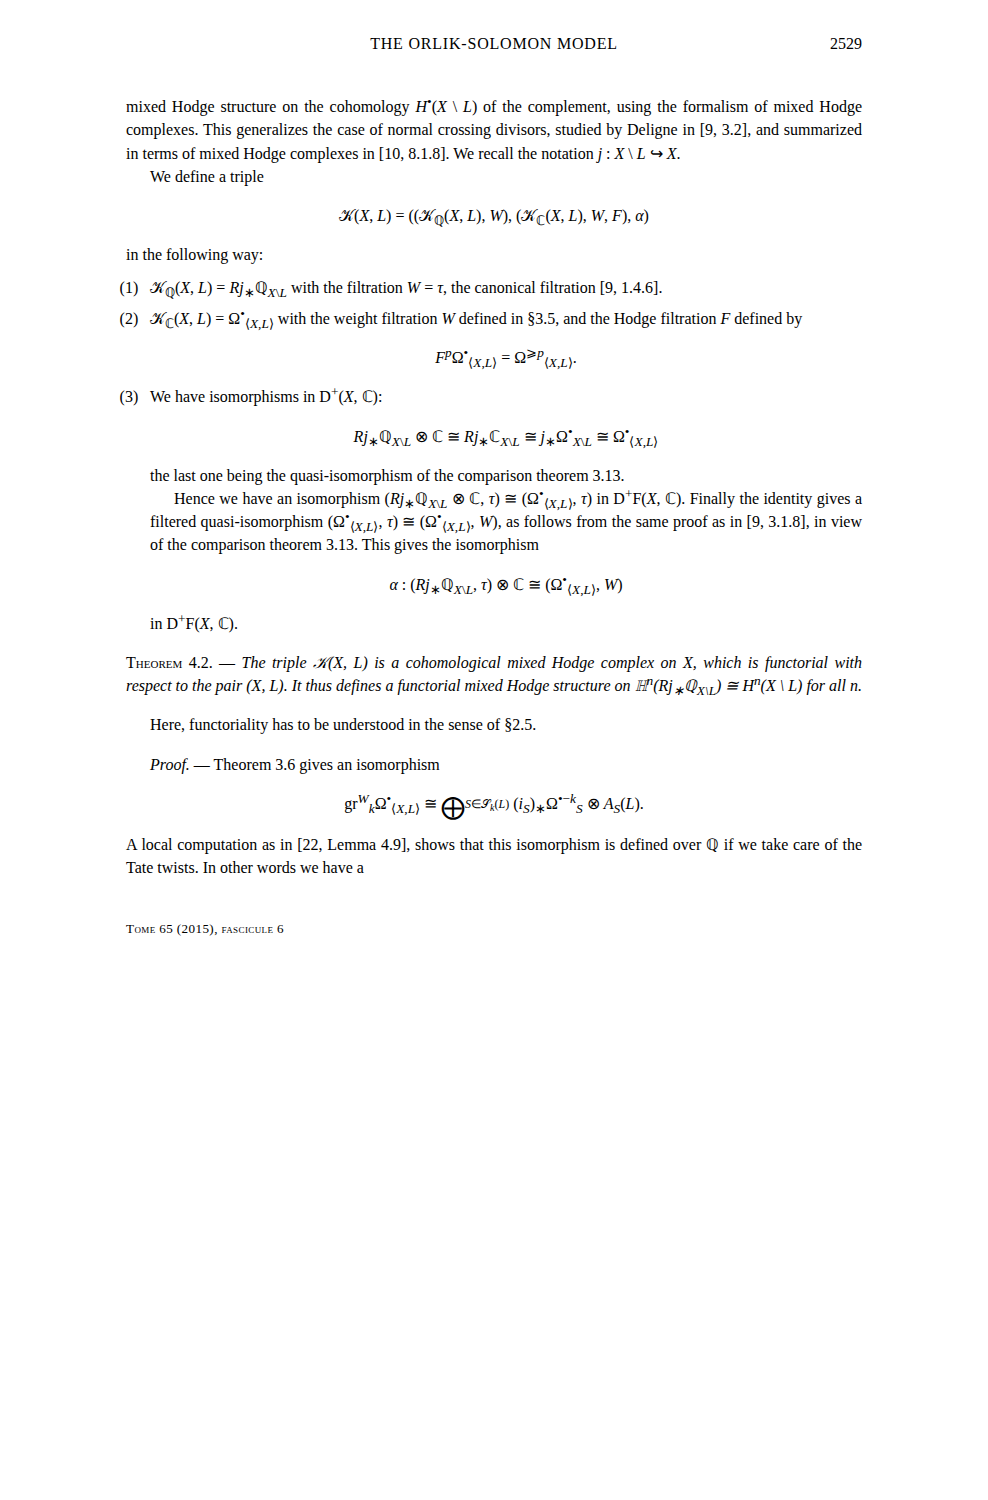THE ORLIK-SOLOMON MODEL 2529
mixed Hodge structure on the cohomology H•(X \ L) of the complement, using the formalism of mixed Hodge complexes. This generalizes the case of normal crossing divisors, studied by Deligne in [9, 3.2], and summarized in terms of mixed Hodge complexes in [10, 8.1.8]. We recall the notation j : X \ L ↪ X.
We define a triple
𝒦(X, L) = ((𝒦ℚ(X, L), W), (𝒦ℂ(X, L), W, F), α)
in the following way:
(1) 𝒦ℚ(X, L) = Rj∗ℚX\L with the filtration W = τ, the canonical filtration [9, 1.4.6].
(2) 𝒦ℂ(X, L) = Ω•⟨X,L⟩ with the weight filtration W defined in §3.5, and the Hodge filtration F defined by
FpΩ•⟨X,L⟩ = Ω⩾p⟨X,L⟩.
(3) We have isomorphisms in D+(X, ℂ):
Rj∗ℚX\L ⊗ ℂ ≅ Rj∗ℂX\L ≅ j∗Ω•X\L ≅ Ω•⟨X,L⟩
the last one being the quasi-isomorphism of the comparison theorem 3.13.
Hence we have an isomorphism (Rj∗ℚX\L ⊗ ℂ, τ) ≅ (Ω•⟨X,L⟩, τ) in D+F(X, ℂ). Finally the identity gives a filtered quasi-isomorphism (Ω•⟨X,L⟩, τ) ≅ (Ω•⟨X,L⟩, W), as follows from the same proof as in [9, 3.1.8], in view of the comparison theorem 3.13. This gives the isomorphism
α : (Rj∗ℚX\L, τ) ⊗ ℂ ≅ (Ω•⟨X,L⟩, W)
in D+F(X, ℂ).
Theorem 4.2. — The triple 𝒦(X, L) is a cohomological mixed Hodge complex on X, which is functorial with respect to the pair (X, L). It thus defines a functorial mixed Hodge structure on ℍn(Rj∗ℚX\L) ≅ Hn(X \ L) for all n.
Here, functoriality has to be understood in the sense of §2.5.
Proof. — Theorem 3.6 gives an isomorphism
grWkΩ•⟨X,L⟩ ≅ ⨁S∈𝒮k(L) (iS)∗Ω•−kS ⊗ AS(L).
A local computation as in [22, Lemma 4.9], shows that this isomorphism is defined over ℚ if we take care of the Tate twists. In other words we have a
Tome 65 (2015), fascicule 6